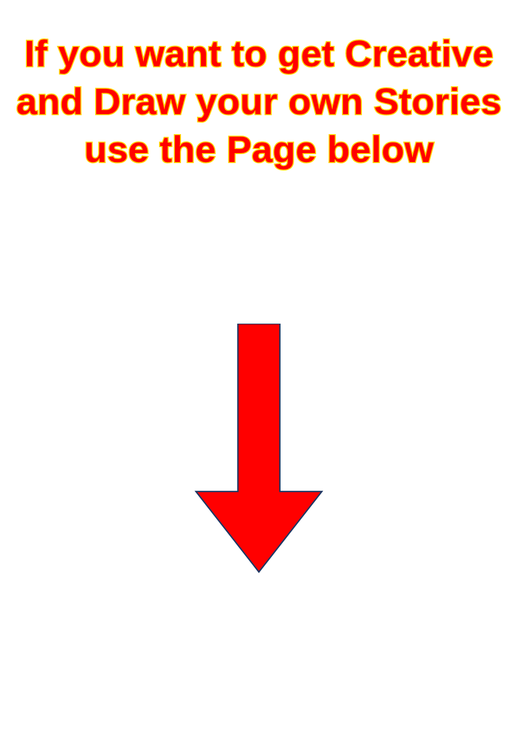If you want to get Creative and Draw your own Stories use the Page below